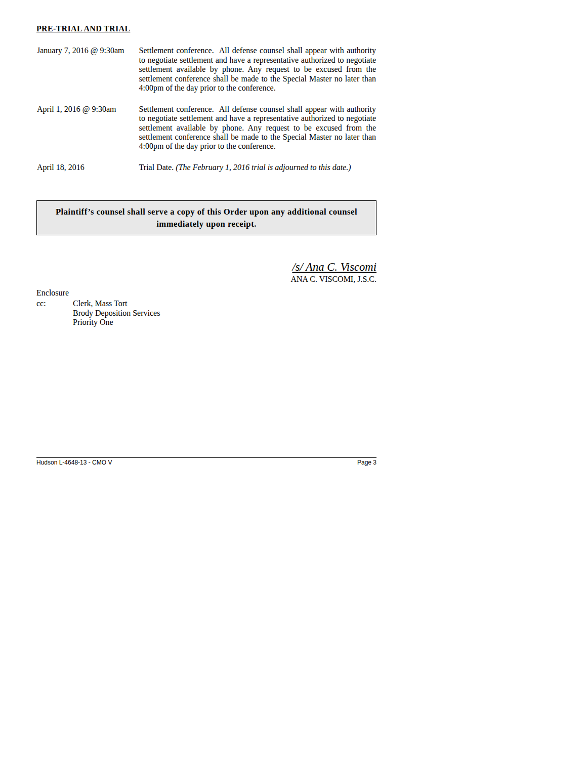PRE-TRIAL AND TRIAL
| January 7, 2016 @ 9:30am | Settlement conference. All defense counsel shall appear with authority to negotiate settlement and have a representative authorized to negotiate settlement available by phone. Any request to be excused from the settlement conference shall be made to the Special Master no later than 4:00pm of the day prior to the conference. |
| April 1, 2016 @ 9:30am | Settlement conference. All defense counsel shall appear with authority to negotiate settlement and have a representative authorized to negotiate settlement available by phone. Any request to be excused from the settlement conference shall be made to the Special Master no later than 4:00pm of the day prior to the conference. |
| April 18, 2016 | Trial Date. (The February 1, 2016 trial is adjourned to this date.) |
Plaintiff’s counsel shall serve a copy of this Order upon any additional counsel immediately upon receipt.
/s/ Ana C. Viscomi ANA C. VISCOMI, J.S.C.
Enclosure
| cc: | Clerk, Mass Tort |
| | Brody Deposition Services |
| | Priority One |
Hudson L-4648-13 - CMO V Page 3